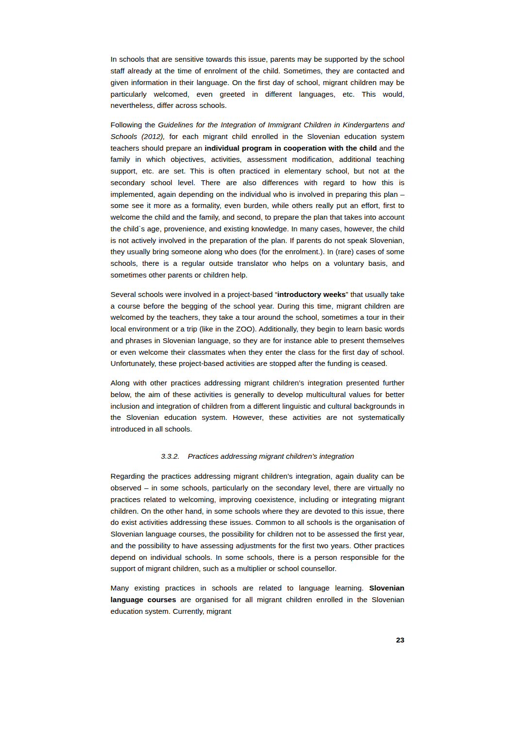In schools that are sensitive towards this issue, parents may be supported by the school staff already at the time of enrolment of the child. Sometimes, they are contacted and given information in their language. On the first day of school, migrant children may be particularly welcomed, even greeted in different languages, etc. This would, nevertheless, differ across schools.
Following the Guidelines for the Integration of Immigrant Children in Kindergartens and Schools (2012), for each migrant child enrolled in the Slovenian education system teachers should prepare an individual program in cooperation with the child and the family in which objectives, activities, assessment modification, additional teaching support, etc. are set. This is often practiced in elementary school, but not at the secondary school level. There are also differences with regard to how this is implemented, again depending on the individual who is involved in preparing this plan – some see it more as a formality, even burden, while others really put an effort, first to welcome the child and the family, and second, to prepare the plan that takes into account the child`s age, provenience, and existing knowledge. In many cases, however, the child is not actively involved in the preparation of the plan. If parents do not speak Slovenian, they usually bring someone along who does (for the enrolment.). In (rare) cases of some schools, there is a regular outside translator who helps on a voluntary basis, and sometimes other parents or children help.
Several schools were involved in a project-based “introductory weeks” that usually take a course before the begging of the school year. During this time, migrant children are welcomed by the teachers, they take a tour around the school, sometimes a tour in their local environment or a trip (like in the ZOO). Additionally, they begin to learn basic words and phrases in Slovenian language, so they are for instance able to present themselves or even welcome their classmates when they enter the class for the first day of school. Unfortunately, these project-based activities are stopped after the funding is ceased.
Along with other practices addressing migrant children’s integration presented further below, the aim of these activities is generally to develop multicultural values for better inclusion and integration of children from a different linguistic and cultural backgrounds in the Slovenian education system. However, these activities are not systematically introduced in all schools.
3.3.2. Practices addressing migrant children’s integration
Regarding the practices addressing migrant children’s integration, again duality can be observed – in some schools, particularly on the secondary level, there are virtually no practices related to welcoming, improving coexistence, including or integrating migrant children. On the other hand, in some schools where they are devoted to this issue, there do exist activities addressing these issues. Common to all schools is the organisation of Slovenian language courses, the possibility for children not to be assessed the first year, and the possibility to have assessing adjustments for the first two years. Other practices depend on individual schools. In some schools, there is a person responsible for the support of migrant children, such as a multiplier or school counsellor.
Many existing practices in schools are related to language learning. Slovenian language courses are organised for all migrant children enrolled in the Slovenian education system. Currently, migrant
23